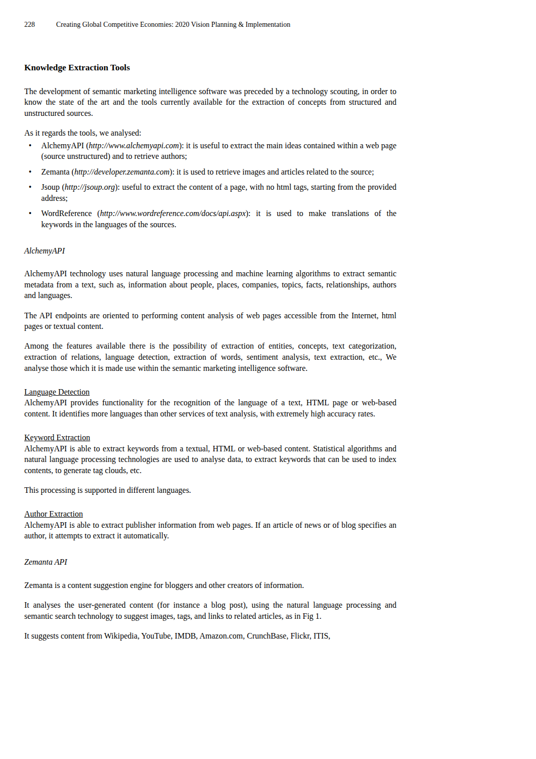228 Creating Global Competitive Economies: 2020 Vision Planning & Implementation
Knowledge Extraction Tools
The development of semantic marketing intelligence software was preceded by a technology scouting, in order to know the state of the art and the tools currently available for the extraction of concepts from structured and unstructured sources.
As it regards the tools, we analysed:
AlchemyAPI (http://www.alchemyapi.com): it is useful to extract the main ideas contained within a web page (source unstructured) and to retrieve authors;
Zemanta (http://developer.zemanta.com): it is used to retrieve images and articles related to the source;
Jsoup (http://jsoup.org): useful to extract the content of a page, with no html tags, starting from the provided address;
WordReference (http://www.wordreference.com/docs/api.aspx): it is used to make translations of the keywords in the languages of the sources.
AlchemyAPI
AlchemyAPI technology uses natural language processing and machine learning algorithms to extract semantic metadata from a text, such as, information about people, places, companies, topics, facts, relationships, authors and languages.
The API endpoints are oriented to performing content analysis of web pages accessible from the Internet, html pages or textual content.
Among the features available there is the possibility of extraction of entities, concepts, text categorization, extraction of relations, language detection, extraction of words, sentiment analysis, text extraction, etc., We analyse those which it is made use within the semantic marketing intelligence software.
Language Detection
AlchemyAPI provides functionality for the recognition of the language of a text, HTML page or web-based content. It identifies more languages than other services of text analysis, with extremely high accuracy rates.
Keyword Extraction
AlchemyAPI is able to extract keywords from a textual, HTML or web-based content. Statistical algorithms and natural language processing technologies are used to analyse data, to extract keywords that can be used to index contents, to generate tag clouds, etc.
This processing is supported in different languages.
Author Extraction
AlchemyAPI is able to extract publisher information from web pages. If an article of news or of blog specifies an author, it attempts to extract it automatically.
Zemanta API
Zemanta is a content suggestion engine for bloggers and other creators of information.
It analyses the user-generated content (for instance a blog post), using the natural language processing and semantic search technology to suggest images, tags, and links to related articles, as in Fig 1.
It suggests content from Wikipedia, YouTube, IMDB, Amazon.com, CrunchBase, Flickr, ITIS,